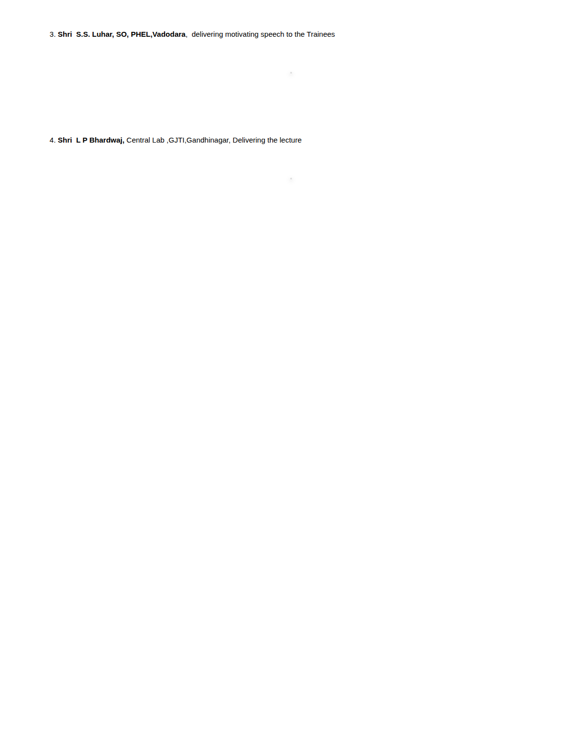Shri S.S. Luhar, SO, PHEL,Vadodara, delivering motivating speech to the Trainees
Shri L P Bhardwaj, Central Lab ,GJTI,Gandhinagar, Delivering the lecture